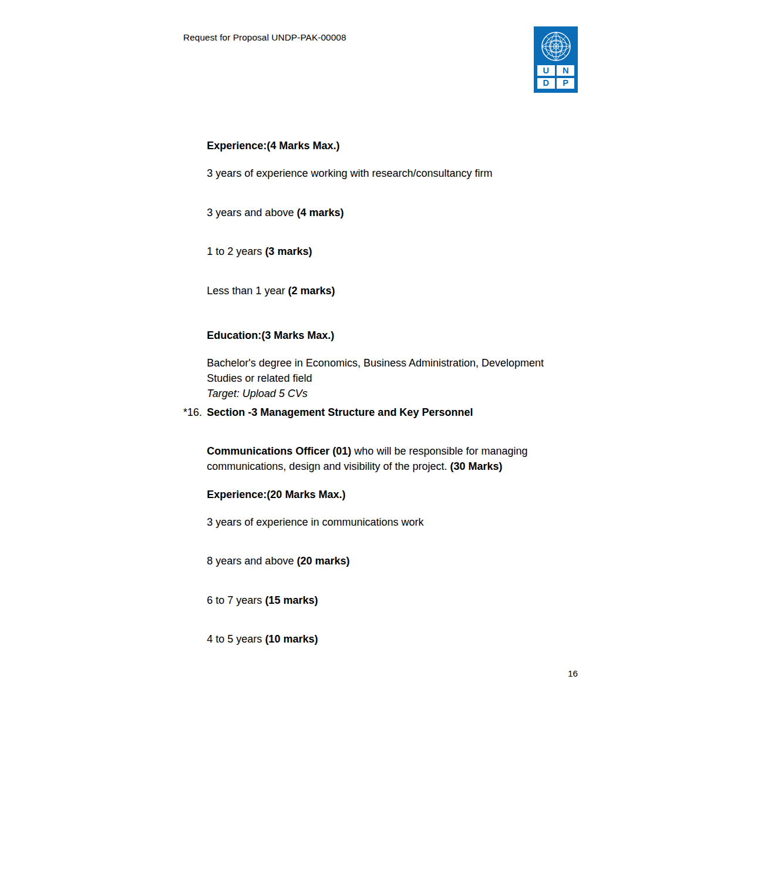Request for Proposal UNDP-PAK-00008
UN DP
Experience:(4 Marks Max.)
3 years of experience working with research/consultancy firm
3 years and above (4 marks)
1 to 2 years (3 marks)
Less than 1 year (2 marks)
Education:(3 Marks Max.)
Bachelor's degree in Economics, Business Administration, Development Studies or related field
Target: Upload 5 CVs
*16.
Section -3 Management Structure and Key Personnel
Communications Officer (01) who will be responsible for managing communications, design and visibility of the project. (30 Marks)
Experience:(20 Marks Max.)
3 years of experience in communications work
8 years and above (20 marks)
6 to 7 years (15 marks)
4 to 5 years (10 marks)
16